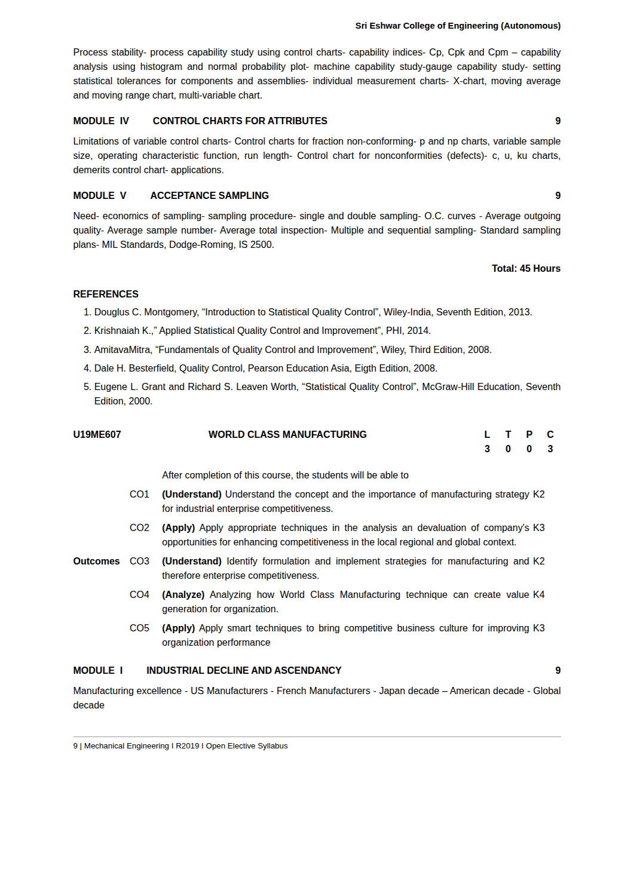Sri Eshwar College of Engineering (Autonomous)
Process stability- process capability study using control charts- capability indices- Cp, Cpk and Cpm – capability analysis using histogram and normal probability plot- machine capability study-gauge capability study- setting statistical tolerances for components and assemblies- individual measurement charts- X-chart, moving average and moving range chart, multi-variable chart.
MODULE IV CONTROL CHARTS FOR ATTRIBUTES 9
Limitations of variable control charts- Control charts for fraction non-conforming- p and np charts, variable sample size, operating characteristic function, run length- Control chart for nonconformities (defects)- c, u, ku charts, demerits control chart- applications.
MODULE V ACCEPTANCE SAMPLING 9
Need- economics of sampling- sampling procedure- single and double sampling- O.C. curves - Average outgoing quality- Average sample number- Average total inspection- Multiple and sequential sampling- Standard sampling plans- MIL Standards, Dodge-Roming, IS 2500.
Total: 45 Hours
REFERENCES
Douglus C. Montgomery, “Introduction to Statistical Quality Control”, Wiley-India, Seventh Edition, 2013.
Krishnaiah K.,” Applied Statistical Quality Control and Improvement”, PHI, 2014.
AmitavaMitra, “Fundamentals of Quality Control and Improvement”, Wiley, Third Edition, 2008.
Dale H. Besterfield, Quality Control, Pearson Education Asia, Eigth Edition, 2008.
Eugene L. Grant and Richard S. Leaven Worth, “Statistical Quality Control”, McGraw-Hill Education, Seventh Edition, 2000.
| U19ME607 | WORLD CLASS MANUFACTURING | L T P C |
| | | 3 0 0 3 |
| | | After completion of this course, the students will be able to | |
| | CO1 | (Understand) Understand the concept and the importance of manufacturing strategy for industrial enterprise competitiveness. | K2 |
| | CO2 | (Apply) Apply appropriate techniques in the analysis an devaluation of company's opportunities for enhancing competitiveness in the local regional and global context. | K3 |
| Outcomes | CO3 | (Understand) Identify formulation and implement strategies for manufacturing and therefore enterprise competitiveness. | K2 |
| | CO4 | (Analyze) Analyzing how World Class Manufacturing technique can create value generation for organization. | K4 |
| | CO5 | (Apply) Apply smart techniques to bring competitive business culture for improving organization performance | K3 |
MODULE I INDUSTRIAL DECLINE AND ASCENDANCY 9
Manufacturing excellence - US Manufacturers - French Manufacturers - Japan decade – American decade - Global decade
9 | Mechanical Engineering I R2019 I Open Elective Syllabus